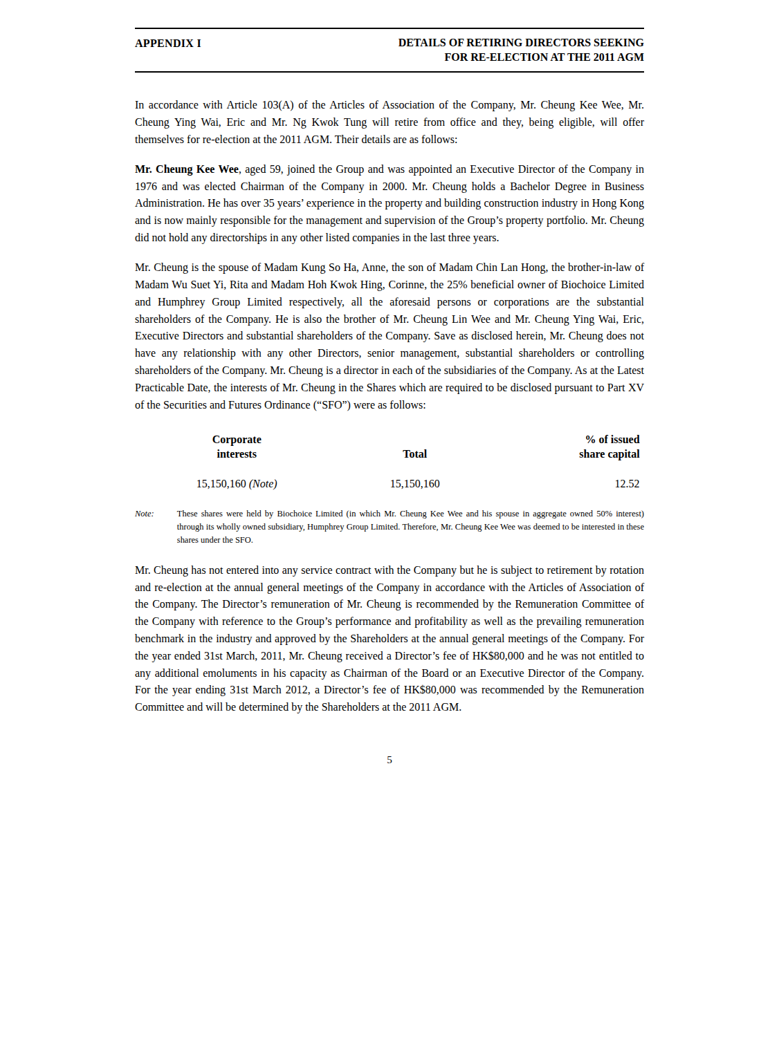APPENDIX I
DETAILS OF RETIRING DIRECTORS SEEKING
FOR RE-ELECTION AT THE 2011 AGM
In accordance with Article 103(A) of the Articles of Association of the Company, Mr. Cheung Kee Wee, Mr. Cheung Ying Wai, Eric and Mr. Ng Kwok Tung will retire from office and they, being eligible, will offer themselves for re-election at the 2011 AGM. Their details are as follows:
Mr. Cheung Kee Wee, aged 59, joined the Group and was appointed an Executive Director of the Company in 1976 and was elected Chairman of the Company in 2000. Mr. Cheung holds a Bachelor Degree in Business Administration. He has over 35 years’ experience in the property and building construction industry in Hong Kong and is now mainly responsible for the management and supervision of the Group’s property portfolio. Mr. Cheung did not hold any directorships in any other listed companies in the last three years.
Mr. Cheung is the spouse of Madam Kung So Ha, Anne, the son of Madam Chin Lan Hong, the brother-in-law of Madam Wu Suet Yi, Rita and Madam Hoh Kwok Hing, Corinne, the 25% beneficial owner of Biochoice Limited and Humphrey Group Limited respectively, all the aforesaid persons or corporations are the substantial shareholders of the Company. He is also the brother of Mr. Cheung Lin Wee and Mr. Cheung Ying Wai, Eric, Executive Directors and substantial shareholders of the Company. Save as disclosed herein, Mr. Cheung does not have any relationship with any other Directors, senior management, substantial shareholders or controlling shareholders of the Company. Mr. Cheung is a director in each of the subsidiaries of the Company. As at the Latest Practicable Date, the interests of Mr. Cheung in the Shares which are required to be disclosed pursuant to Part XV of the Securities and Futures Ordinance (“SFO”) were as follows:
| Corporate interests | Total | % of issued share capital |
| --- | --- | --- |
| 15,150,160 (Note) | 15,150,160 | 12.52 |
Note:
These shares were held by Biochoice Limited (in which Mr. Cheung Kee Wee and his spouse in aggregate owned 50% interest) through its wholly owned subsidiary, Humphrey Group Limited. Therefore, Mr. Cheung Kee Wee was deemed to be interested in these shares under the SFO.
Mr. Cheung has not entered into any service contract with the Company but he is subject to retirement by rotation and re-election at the annual general meetings of the Company in accordance with the Articles of Association of the Company. The Director’s remuneration of Mr. Cheung is recommended by the Remuneration Committee of the Company with reference to the Group’s performance and profitability as well as the prevailing remuneration benchmark in the industry and approved by the Shareholders at the annual general meetings of the Company. For the year ended 31st March, 2011, Mr. Cheung received a Director’s fee of HK$80,000 and he was not entitled to any additional emoluments in his capacity as Chairman of the Board or an Executive Director of the Company. For the year ending 31st March 2012, a Director’s fee of HK$80,000 was recommended by the Remuneration Committee and will be determined by the Shareholders at the 2011 AGM.
5